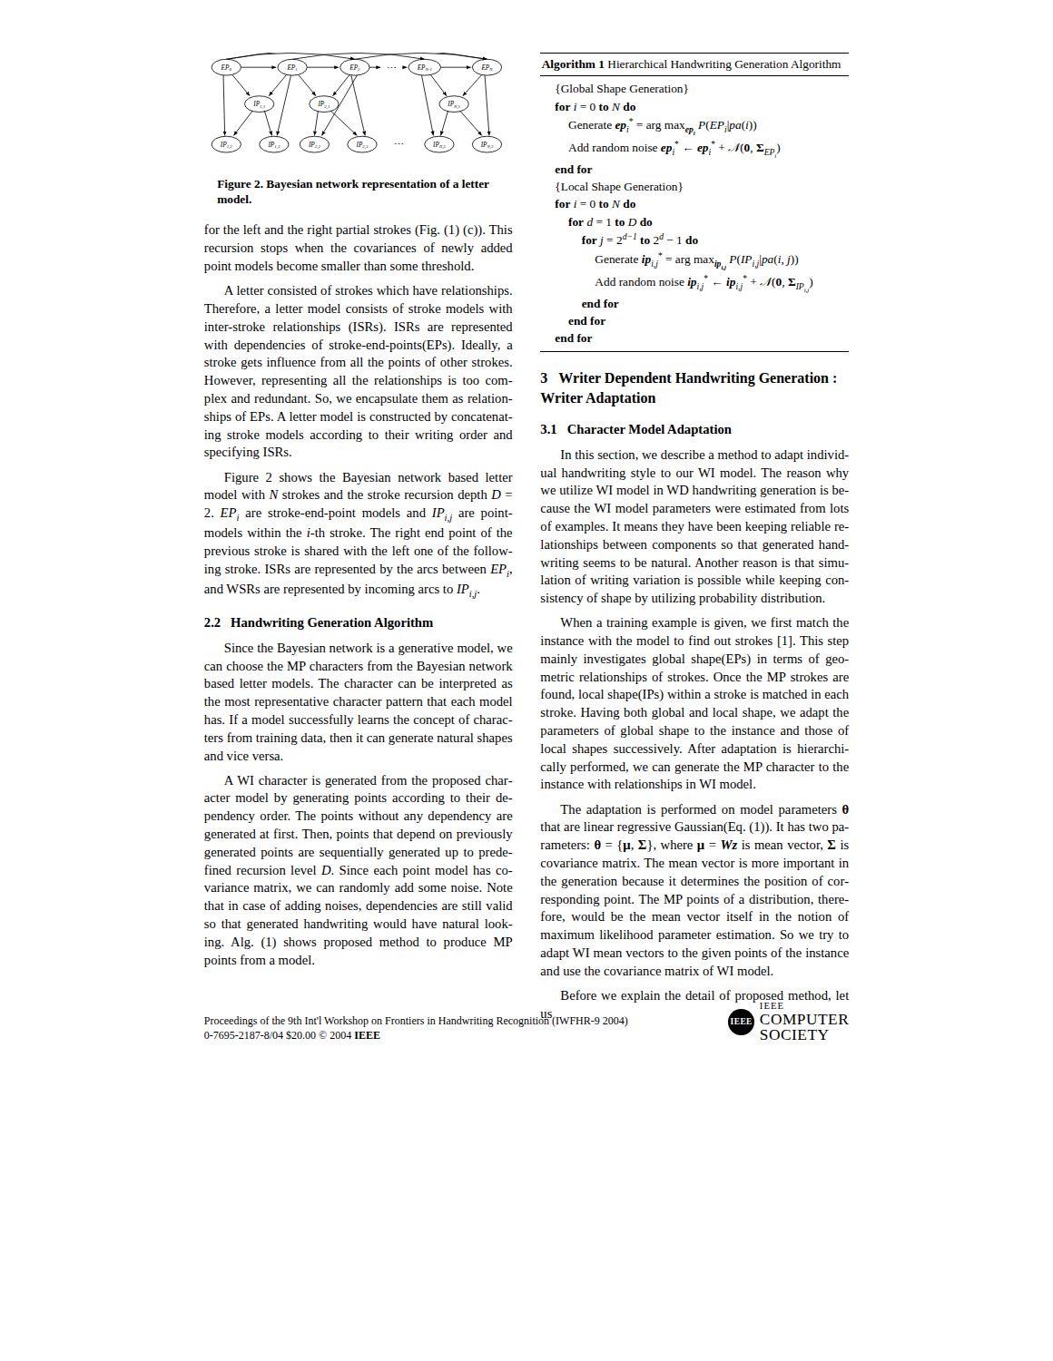EP0 EP1 EP2 EPN-1 EPN ⋯ IP1,1 IP2,1 IPN,1 IP1,2 IP1,3 IP2,2 IP2,3 IPN,2 IPN,3 ⋯
Figure 2. Bayesian network representation of a letter model.
for the left and the right partial strokes (Fig. (1) (c)). This recursion stops when the covariances of newly added point models become smaller than some threshold.
A letter consisted of strokes which have relationships. Therefore, a letter model consists of stroke models with inter-stroke relationships (ISRs). ISRs are represented with dependencies of stroke-end-points(EPs). Ideally, a stroke gets influence from all the points of other strokes. However, representing all the relationships is too complex and redundant. So, we encapsulate them as relationships of EPs. A letter model is constructed by concatenating stroke models according to their writing order and specifying ISRs.
Figure 2 shows the Bayesian network based letter model with N strokes and the stroke recursion depth D = 2. EPi are stroke-end-point models and IPi,j are point-models within the i-th stroke. The right end point of the previous stroke is shared with the left one of the following stroke. ISRs are represented by the arcs between EPi, and WSRs are represented by incoming arcs to IPi,j.
2.2 Handwriting Generation Algorithm
Since the Bayesian network is a generative model, we can choose the MP characters from the Bayesian network based letter models. The character can be interpreted as the most representative character pattern that each model has. If a model successfully learns the concept of characters from training data, then it can generate natural shapes and vice versa.
A WI character is generated from the proposed character model by generating points according to their dependency order. The points without any dependency are generated at first. Then, points that depend on previously generated points are sequentially generated up to predefined recursion level D. Since each point model has covariance matrix, we can randomly add some noise. Note that in case of adding noises, dependencies are still valid so that generated handwriting would have natural looking. Alg. (1) shows proposed method to produce MP points from a model.
Algorithm 1 Hierarchical Handwriting Generation Algorithm
{Global Shape Generation}
for i = 0 to N do
Generate epi* = arg maxepi P(EPi|pa(i))
Add random noise epi* ← epi* + 𝒩(0, ΣEPi)
end for
{Local Shape Generation}
for i = 0 to N do
for d = 1 to D do
for j = 2d−1 to 2d − 1 do
Generate ipi,j* = arg maxipi,j P(IPi,j|pa(i, j))
Add random noise ipi,j* ← ipi,j* + 𝒩(0, ΣIPi,j)
end for
end for
end for
3 Writer Dependent Handwriting Generation : Writer Adaptation
3.1 Character Model Adaptation
In this section, we describe a method to adapt individual handwriting style to our WI model. The reason why we utilize WI model in WD handwriting generation is because the WI model parameters were estimated from lots of examples. It means they have been keeping reliable relationships between components so that generated handwriting seems to be natural. Another reason is that simulation of writing variation is possible while keeping consistency of shape by utilizing probability distribution.
When a training example is given, we first match the instance with the model to find out strokes [1]. This step mainly investigates global shape(EPs) in terms of geometric relationships of strokes. Once the MP strokes are found, local shape(IPs) within a stroke is matched in each stroke. Having both global and local shape, we adapt the parameters of global shape to the instance and those of local shapes successively. After adaptation is hierarchically performed, we can generate the MP character to the instance with relationships in WI model.
The adaptation is performed on model parameters θ that are linear regressive Gaussian(Eq. (1)). It has two parameters: θ = {μ, Σ}, where μ = Wz is mean vector, Σ is covariance matrix. The mean vector is more important in the generation because it determines the position of corresponding point. The MP points of a distribution, therefore, would be the mean vector itself in the notion of maximum likelihood parameter estimation. So we try to adapt WI mean vectors to the given points of the instance and use the covariance matrix of WI model.
Before we explain the detail of proposed method, let us
Proceedings of the 9th Int'l Workshop on Frontiers in Handwriting Recognition (IWFHR-9 2004)
0-7695-2187-8/04 $20.00 © 2004 IEEE
IEEE
IEEE COMPUTER
SOCIETY